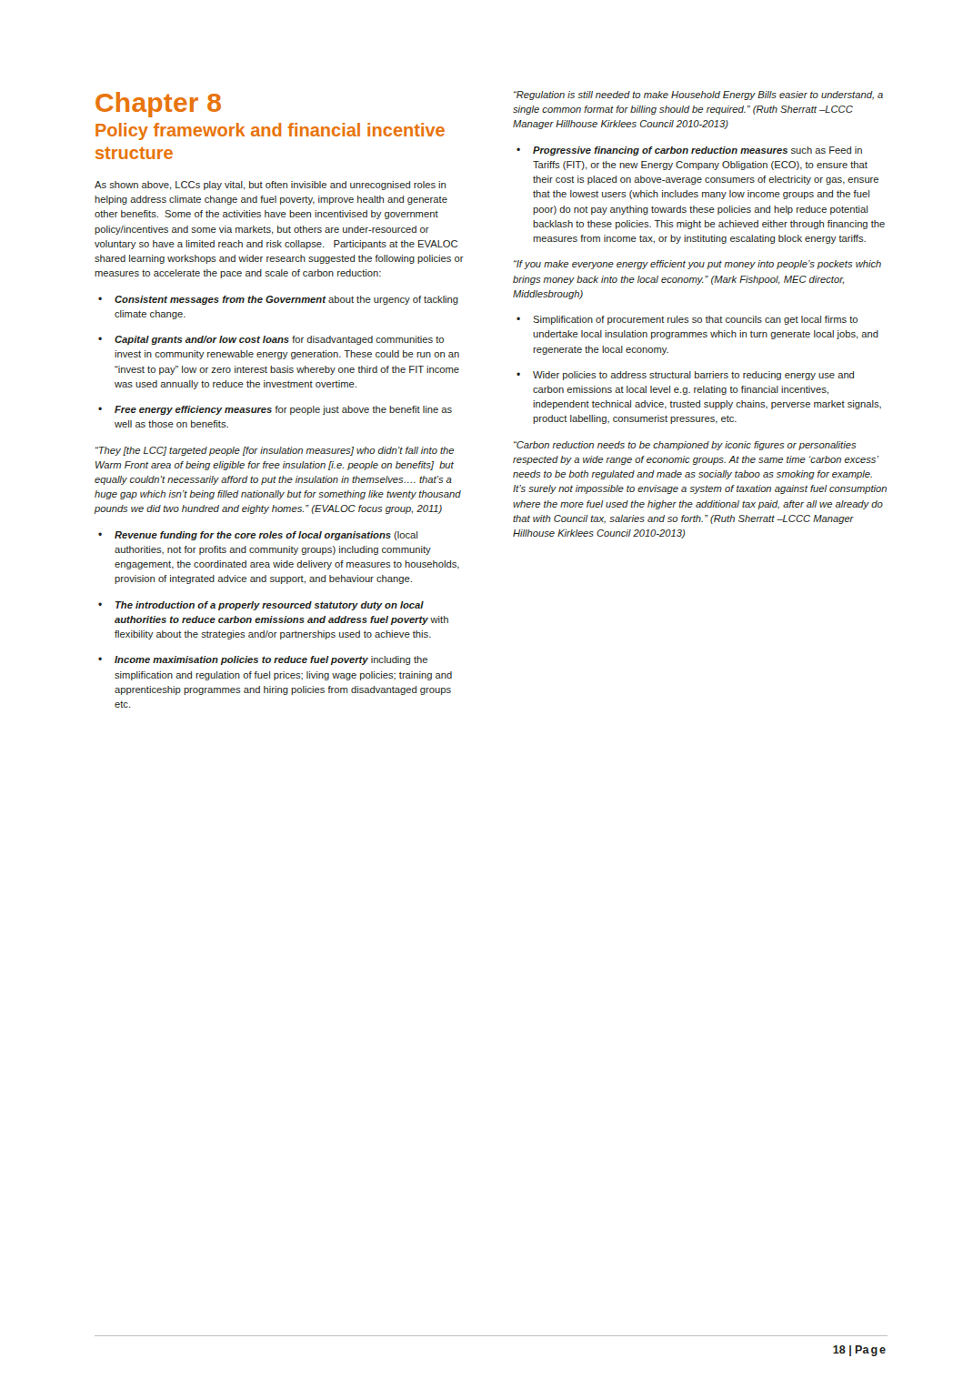Chapter 8
Policy framework and financial incentive structure
As shown above, LCCs play vital, but often invisible and unrecognised roles in helping address climate change and fuel poverty, improve health and generate other benefits. Some of the activities have been incentivised by government policy/incentives and some via markets, but others are under-resourced or voluntary so have a limited reach and risk collapse. Participants at the EVALOC shared learning workshops and wider research suggested the following policies or measures to accelerate the pace and scale of carbon reduction:
Consistent messages from the Government about the urgency of tackling climate change.
Capital grants and/or low cost loans for disadvantaged communities to invest in community renewable energy generation. These could be run on an “invest to pay” low or zero interest basis whereby one third of the FIT income was used annually to reduce the investment overtime.
Free energy efficiency measures for people just above the benefit line as well as those on benefits.
“They [the LCC] targeted people [for insulation measures] who didn’t fall into the Warm Front area of being eligible for free insulation [i.e. people on benefits] but equally couldn’t necessarily afford to put the insulation in themselves…. that’s a huge gap which isn’t being filled nationally but for something like twenty thousand pounds we did two hundred and eighty homes.” (EVALOC focus group, 2011)
Revenue funding for the core roles of local organisations (local authorities, not for profits and community groups) including community engagement, the coordinated area wide delivery of measures to households, provision of integrated advice and support, and behaviour change.
The introduction of a properly resourced statutory duty on local authorities to reduce carbon emissions and address fuel poverty with flexibility about the strategies and/or partnerships used to achieve this.
Income maximisation policies to reduce fuel poverty including the simplification and regulation of fuel prices; living wage policies; training and apprenticeship programmes and hiring policies from disadvantaged groups etc.
“Regulation is still needed to make Household Energy Bills easier to understand, a single common format for billing should be required.” (Ruth Sherratt –LCCC Manager Hillhouse Kirklees Council 2010-2013)
Progressive financing of carbon reduction measures such as Feed in Tariffs (FIT), or the new Energy Company Obligation (ECO), to ensure that their cost is placed on above-average consumers of electricity or gas, ensure that the lowest users (which includes many low income groups and the fuel poor) do not pay anything towards these policies and help reduce potential backlash to these policies. This might be achieved either through financing the measures from income tax, or by instituting escalating block energy tariffs.
“If you make everyone energy efficient you put money into people’s pockets which brings money back into the local economy.” (Mark Fishpool, MEC director, Middlesbrough)
Simplification of procurement rules so that councils can get local firms to undertake local insulation programmes which in turn generate local jobs, and regenerate the local economy.
Wider policies to address structural barriers to reducing energy use and carbon emissions at local level e.g. relating to financial incentives, independent technical advice, trusted supply chains, perverse market signals, product labelling, consumerist pressures, etc.
“Carbon reduction needs to be championed by iconic figures or personalities respected by a wide range of economic groups. At the same time ‘carbon excess’ needs to be both regulated and made as socially taboo as smoking for example. It’s surely not impossible to envisage a system of taxation against fuel consumption where the more fuel used the higher the additional tax paid, after all we already do that with Council tax, salaries and so forth.” (Ruth Sherratt –LCCC Manager Hillhouse Kirklees Council 2010-2013)
18 | P age